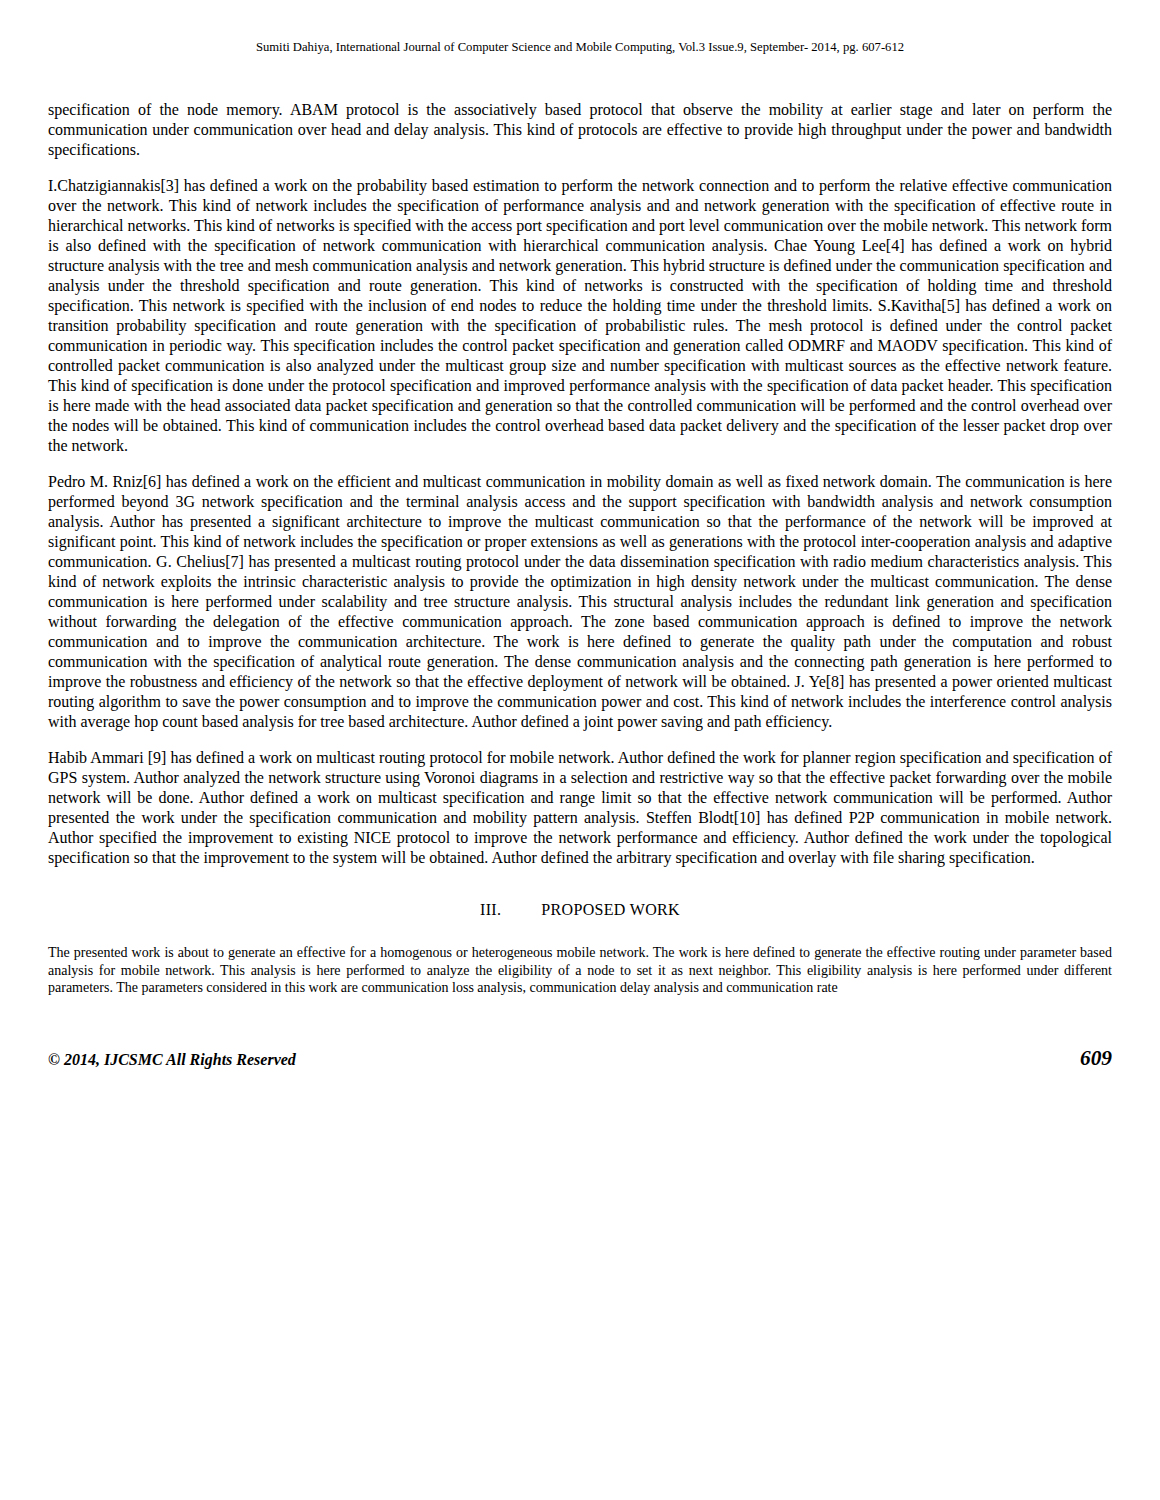Sumiti Dahiya, International Journal of Computer Science and Mobile Computing, Vol.3 Issue.9, September- 2014, pg. 607-612
specification of the node memory. ABAM protocol is the associatively based protocol that observe the mobility at earlier stage and later on perform the communication under communication over head and delay analysis. This kind of protocols are effective to provide high throughput under the power and bandwidth specifications.
I.Chatzigiannakis[3] has defined a work on the probability based estimation to perform the network connection and to perform the relative effective communication over the network. This kind of network includes the specification of performance analysis and and network generation with the specification of effective route in hierarchical networks. This kind of networks is specified with the access port specification and port level communication over the mobile network. This network form is also defined with the specification of network communication with hierarchical communication analysis. Chae Young Lee[4] has defined a work on hybrid structure analysis with the tree and mesh communication analysis and network generation. This hybrid structure is defined under the communication specification and analysis under the threshold specification and route generation. This kind of networks is constructed with the specification of holding time and threshold specification. This network is specified with the inclusion of end nodes to reduce the holding time under the threshold limits. S.Kavitha[5] has defined a work on transition probability specification and route generation with the specification of probabilistic rules. The mesh protocol is defined under the control packet communication in periodic way. This specification includes the control packet specification and generation called ODMRF and MAODV specification. This kind of controlled packet communication is also analyzed under the multicast group size and number specification with multicast sources as the effective network feature. This kind of specification is done under the protocol specification and improved performance analysis with the specification of data packet header. This specification is here made with the head associated data packet specification and generation so that the controlled communication will be performed and the control overhead over the nodes will be obtained. This kind of communication includes the control overhead based data packet delivery and the specification of the lesser packet drop over the network.
Pedro M. Rniz[6] has defined a work on the efficient and multicast communication in mobility domain as well as fixed network domain. The communication is here performed beyond 3G network specification and the terminal analysis access and the support specification with bandwidth analysis and network consumption analysis. Author has presented a significant architecture to improve the multicast communication so that the performance of the network will be improved at significant point. This kind of network includes the specification or proper extensions as well as generations with the protocol inter-cooperation analysis and adaptive communication. G. Chelius[7] has presented a multicast routing protocol under the data dissemination specification with radio medium characteristics analysis. This kind of network exploits the intrinsic characteristic analysis to provide the optimization in high density network under the multicast communication. The dense communication is here performed under scalability and tree structure analysis. This structural analysis includes the redundant link generation and specification without forwarding the delegation of the effective communication approach. The zone based communication approach is defined to improve the network communication and to improve the communication architecture. The work is here defined to generate the quality path under the computation and robust communication with the specification of analytical route generation. The dense communication analysis and the connecting path generation is here performed to improve the robustness and efficiency of the network so that the effective deployment of network will be obtained. J. Ye[8] has presented a power oriented multicast routing algorithm to save the power consumption and to improve the communication power and cost. This kind of network includes the interference control analysis with average hop count based analysis for tree based architecture. Author defined a joint power saving and path efficiency.
Habib Ammari [9] has defined a work on multicast routing protocol for mobile network. Author defined the work for planner region specification and specification of GPS system. Author analyzed the network structure using Voronoi diagrams in a selection and restrictive way so that the effective packet forwarding over the mobile network will be done. Author defined a work on multicast specification and range limit so that the effective network communication will be performed. Author presented the work under the specification communication and mobility pattern analysis. Steffen Blodt[10] has defined P2P communication in mobile network. Author specified the improvement to existing NICE protocol to improve the network performance and efficiency. Author defined the work under the topological specification so that the improvement to the system will be obtained. Author defined the arbitrary specification and overlay with file sharing specification.
III. PROPOSED WORK
The presented work is about to generate an effective for a homogenous or heterogeneous mobile network. The work is here defined to generate the effective routing under parameter based analysis for mobile network. This analysis is here performed to analyze the eligibility of a node to set it as next neighbor. This eligibility analysis is here performed under different parameters. The parameters considered in this work are communication loss analysis, communication delay analysis and communication rate
© 2014, IJCSMC All Rights Reserved 609